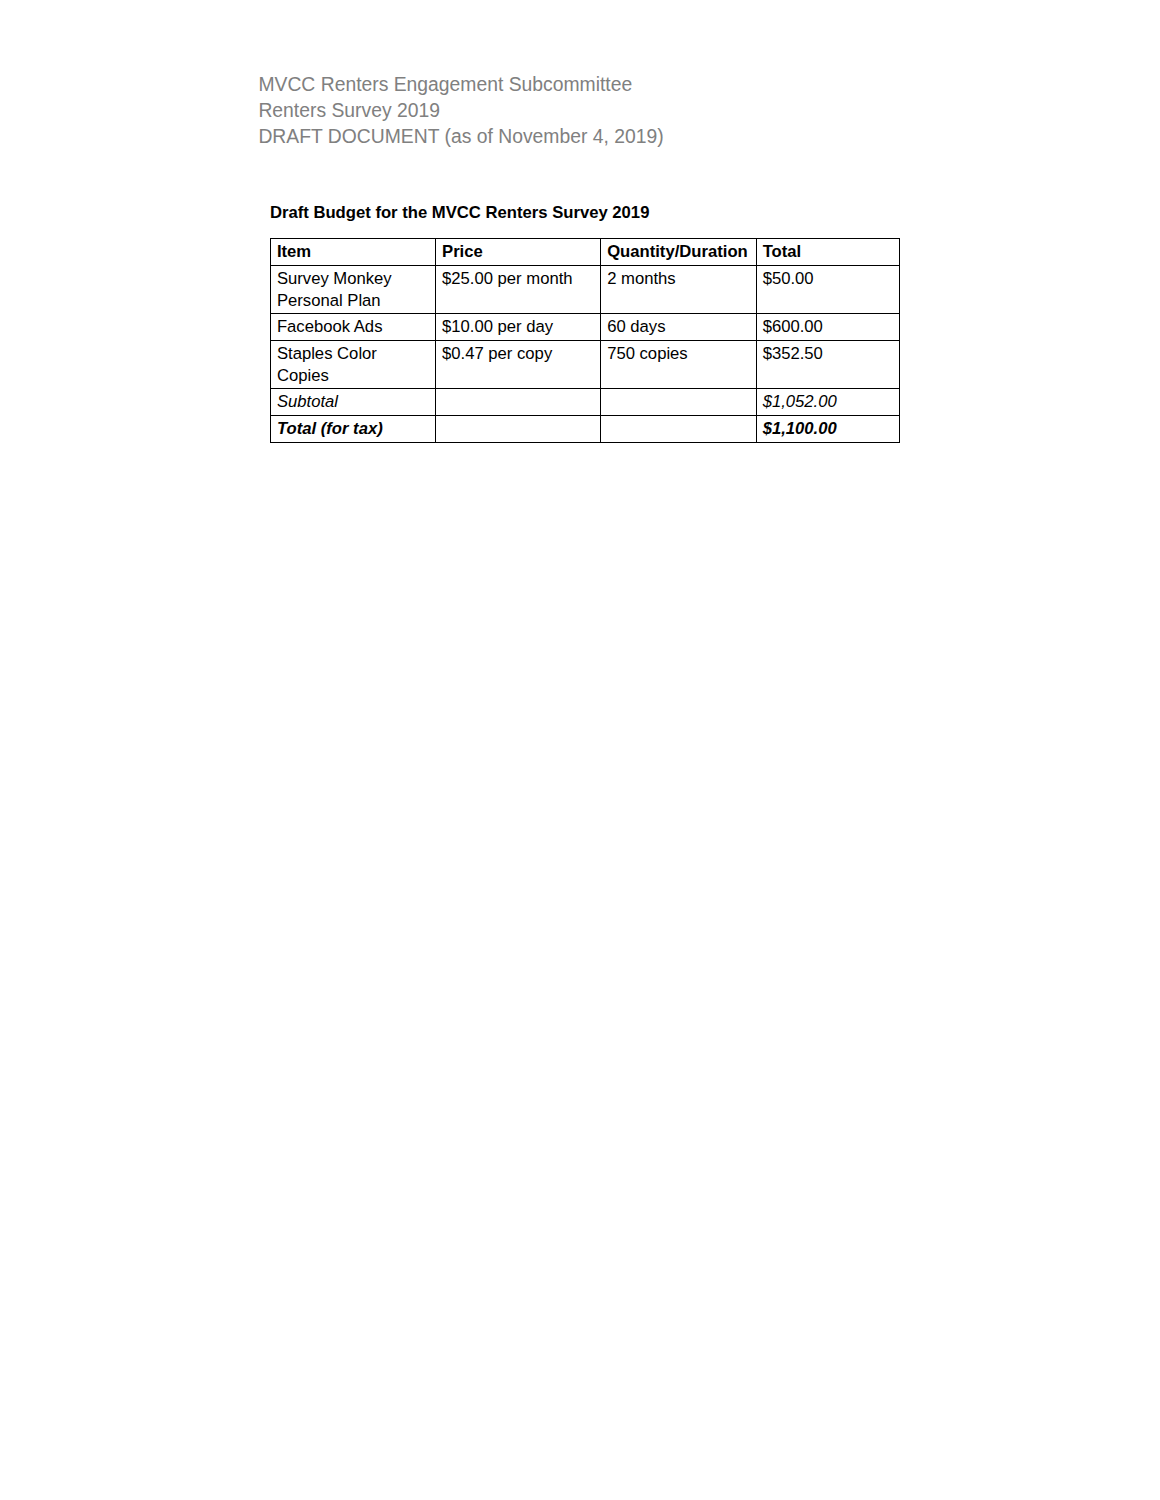MVCC Renters Engagement Subcommittee
Renters Survey 2019
DRAFT DOCUMENT (as of November 4, 2019)
Draft Budget for the MVCC Renters Survey 2019
| Item | Price | Quantity/Duration | Total |
| --- | --- | --- | --- |
| Survey Monkey Personal Plan | $25.00 per month | 2 months | $50.00 |
| Facebook Ads | $10.00 per day | 60 days | $600.00 |
| Staples Color Copies | $0.47 per copy | 750 copies | $352.50 |
| Subtotal | | | $1,052.00 |
| Total (for tax) | | | $1,100.00 |